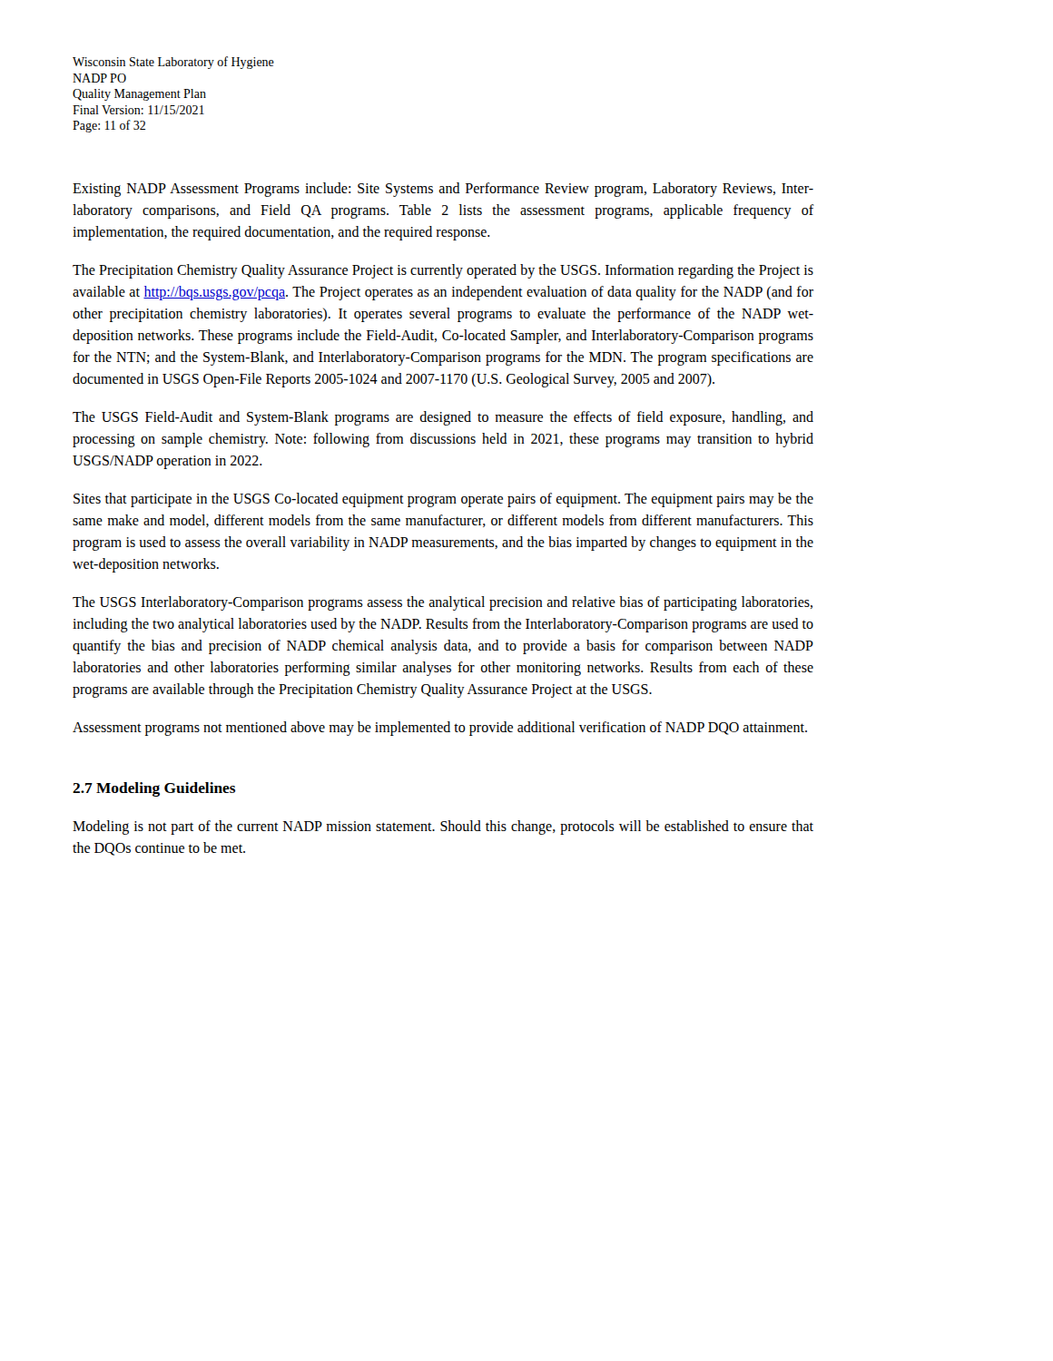Wisconsin State Laboratory of Hygiene
NADP PO
Quality Management Plan
Final Version: 11/15/2021
Page: 11 of 32
Existing NADP Assessment Programs include: Site Systems and Performance Review program, Laboratory Reviews, Inter-laboratory comparisons, and Field QA programs. Table 2 lists the assessment programs, applicable frequency of implementation, the required documentation, and the required response.
The Precipitation Chemistry Quality Assurance Project is currently operated by the USGS. Information regarding the Project is available at http://bqs.usgs.gov/pcqa. The Project operates as an independent evaluation of data quality for the NADP (and for other precipitation chemistry laboratories). It operates several programs to evaluate the performance of the NADP wet-deposition networks. These programs include the Field-Audit, Co-located Sampler, and Interlaboratory-Comparison programs for the NTN; and the System-Blank, and Interlaboratory-Comparison programs for the MDN. The program specifications are documented in USGS Open-File Reports 2005-1024 and 2007-1170 (U.S. Geological Survey, 2005 and 2007).
The USGS Field-Audit and System-Blank programs are designed to measure the effects of field exposure, handling, and processing on sample chemistry. Note: following from discussions held in 2021, these programs may transition to hybrid USGS/NADP operation in 2022.
Sites that participate in the USGS Co-located equipment program operate pairs of equipment. The equipment pairs may be the same make and model, different models from the same manufacturer, or different models from different manufacturers. This program is used to assess the overall variability in NADP measurements, and the bias imparted by changes to equipment in the wet-deposition networks.
The USGS Interlaboratory-Comparison programs assess the analytical precision and relative bias of participating laboratories, including the two analytical laboratories used by the NADP. Results from the Interlaboratory-Comparison programs are used to quantify the bias and precision of NADP chemical analysis data, and to provide a basis for comparison between NADP laboratories and other laboratories performing similar analyses for other monitoring networks. Results from each of these programs are available through the Precipitation Chemistry Quality Assurance Project at the USGS.
Assessment programs not mentioned above may be implemented to provide additional verification of NADP DQO attainment.
2.7 Modeling Guidelines
Modeling is not part of the current NADP mission statement. Should this change, protocols will be established to ensure that the DQOs continue to be met.